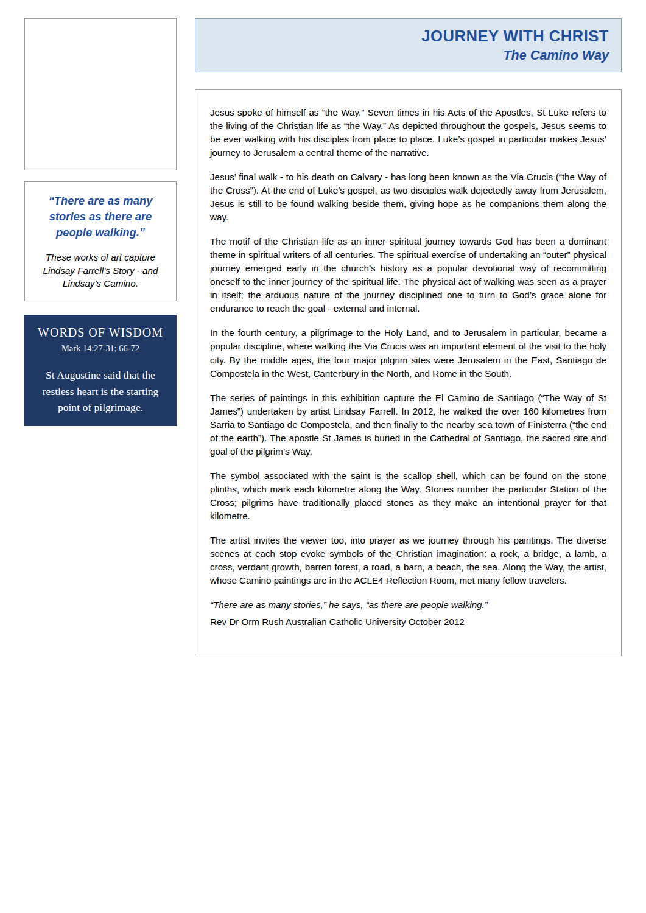“There are as many stories as there are people walking.”
These works of art capture Lindsay Farrell’s Story - and Lindsay’s Camino.
WORDS OF WISDOM
Mark 14:27-31; 66-72
St Augustine said that the restless heart is the starting point of pilgrimage.
JOURNEY WITH CHRIST
The Camino Way
Jesus spoke of himself as “the Way.” Seven times in his Acts of the Apostles, St Luke refers to the living of the Christian life as “the Way.” As depicted throughout the gospels, Jesus seems to be ever walking with his disciples from place to place. Luke’s gospel in particular makes Jesus’ journey to Jerusalem a central theme of the narrative.
Jesus’ final walk - to his death on Calvary - has long been known as the Via Crucis (“the Way of the Cross”). At the end of Luke’s gospel, as two disciples walk dejectedly away from Jerusalem, Jesus is still to be found walking beside them, giving hope as he companions them along the way.
The motif of the Christian life as an inner spiritual journey towards God has been a dominant theme in spiritual writers of all centuries. The spiritual exercise of undertaking an “outer” physical journey emerged early in the church’s history as a popular devotional way of recommitting oneself to the inner journey of the spiritual life. The physical act of walking was seen as a prayer in itself; the arduous nature of the journey disciplined one to turn to God’s grace alone for endurance to reach the goal - external and internal.
In the fourth century, a pilgrimage to the Holy Land, and to Jerusalem in particular, became a popular discipline, where walking the Via Crucis was an important element of the visit to the holy city. By the middle ages, the four major pilgrim sites were Jerusalem in the East, Santiago de Compostela in the West, Canterbury in the North, and Rome in the South.
The series of paintings in this exhibition capture the El Camino de Santiago (“The Way of St James”) undertaken by artist Lindsay Farrell. In 2012, he walked the over 160 kilometres from Sarria to Santiago de Compostela, and then finally to the nearby sea town of Finisterra (“the end of the earth”). The apostle St James is buried in the Cathedral of Santiago, the sacred site and goal of the pilgrim’s Way.
The symbol associated with the saint is the scallop shell, which can be found on the stone plinths, which mark each kilometre along the Way. Stones number the particular Station of the Cross; pilgrims have traditionally placed stones as they make an intentional prayer for that kilometre.
The artist invites the viewer too, into prayer as we journey through his paintings. The diverse scenes at each stop evoke symbols of the Christian imagination: a rock, a bridge, a lamb, a cross, verdant growth, barren forest, a road, a barn, a beach, the sea. Along the Way, the artist, whose Camino paintings are in the ACLE4 Reflection Room, met many fellow travelers.
“There are as many stories,” he says, “as there are people walking.”
Rev Dr Orm Rush Australian Catholic University October 2012